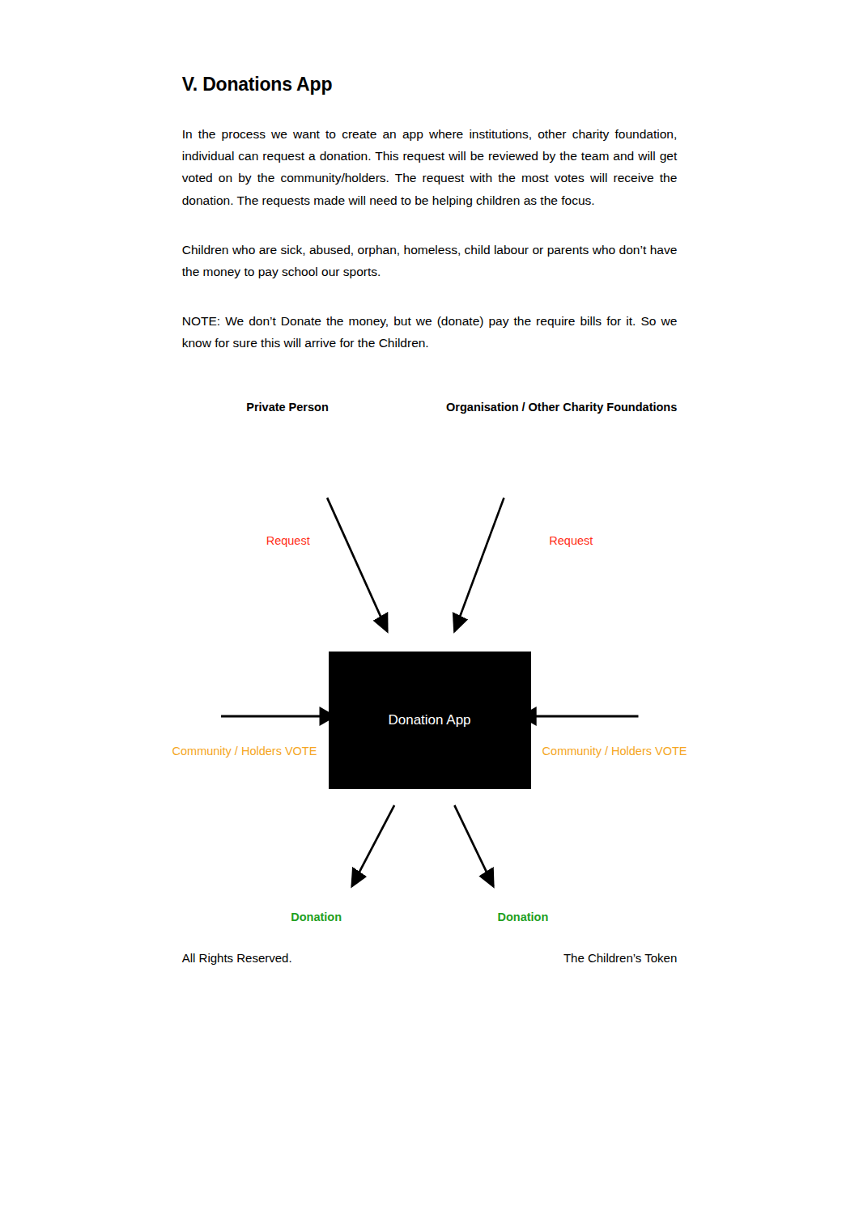V. Donations App
In the process we want to create an app where institutions, other charity foundation, individual can request a donation. This request will be reviewed by the team and will get voted on by the community/holders. The request with the most votes will receive the donation. The requests made will need to be helping children as the focus.
Children who are sick, abused, orphan, homeless, child labour or parents who don’t have the money to pay school our sports.
NOTE: We don’t Donate the money, but we (donate) pay the require bills for it. So we know for sure this will arrive for the Children.
Private Person
Organisation / Other Charity Foundations
Request
Request
Donation App
Community / Holders VOTE
Community / Holders VOTE
Donation
Donation
All Rights Reserved. The Children’s Token